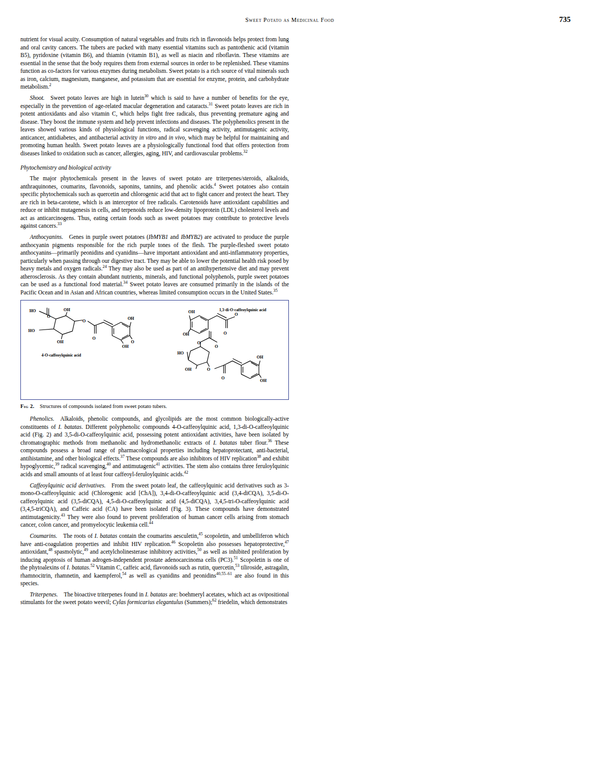Sweet Potato as Medicinal Food
735
nutrient for visual acuity. Consumption of natural vegetables and fruits rich in flavonoids helps protect from lung and oral cavity cancers. The tubers are packed with many essential vitamins such as pantothenic acid (vitamin B5), pyridoxine (vitamin B6), and thiamin (vitamin B1), as well as niacin and riboflavin. These vitamins are essential in the sense that the body requires them from external sources in order to be replenished. These vitamins function as co-factors for various enzymes during metabolism. Sweet potato is a rich source of vital minerals such as iron, calcium, magnesium, manganese, and potassium that are essential for enzyme, protein, and carbohydrate metabolism.2
Shoot. Sweet potato leaves are high in lutein30 which is said to have a number of benefits for the eye, especially in the prevention of age-related macular degeneration and cataracts.31 Sweet potato leaves are rich in potent antioxidants and also vitamin C, which helps fight free radicals, thus preventing premature aging and disease. They boost the immune system and help prevent infections and diseases. The polyphenolics present in the leaves showed various kinds of physiological functions, radical scavenging activity, antimutagenic activity, anticancer, antidiabetes, and antibacterial activity in vitro and in vivo, which may be helpful for maintaining and promoting human health. Sweet potato leaves are a physiologically functional food that offers protection from diseases linked to oxidation such as cancer, allergies, aging, HIV, and cardiovascular problems.32
Phytochemistry and biological activity
The major phytochemicals present in the leaves of sweet potato are triterpenes/steroids, alkaloids, anthraquinones, coumarins, flavonoids, saponins, tannins, and phenolic acids.4 Sweet potatoes also contain specific phytochemicals such as quercetin and chlorogenic acid that act to fight cancer and protect the heart. They are rich in beta-carotene, which is an interceptor of free radicals. Carotenoids have antioxidant capabilities and reduce or inhibit mutagenesis in cells, and terpenoids reduce low-density lipoprotein (LDL) cholesterol levels and act as anticarcinogens. Thus, eating certain foods such as sweet potatoes may contribute to protective levels against cancers.33
Anthocyanins. Genes in purple sweet potatoes (IbMYB1 and IbMYB2) are activated to produce the purple anthocyanin pigments responsible for the rich purple tones of the flesh. The purple-fleshed sweet potato anthocyanins—primarily peonidins and cyanidins—have important antioxidant and anti-inflammatory properties, particularly when passing through our digestive tract. They may be able to lower the potential health risk posed by heavy metals and oxygen radicals.24 They may also be used as part of an antihypertensive diet and may prevent atherosclerosis. As they contain abundant nutrients, minerals, and functional polyphenols, purple sweet potatoes can be used as a functional food material.34 Sweet potato leaves are consumed primarily in the islands of the Pacific Ocean and in Asian and African countries, whereas limited consumption occurs in the United States.35
HO O OH HO OH O O OH O OH 4-O-caffeoylquinic acid OH OH O O O O HO OH O O OH OH 1,3-di-O-caffeoylquinic acid
Fig 2. Structures of compounds isolated from sweet potato tubers.
Phenolics. Alkaloids, phenolic compounds, and glycolipids are the most common biologically-active constituents of I. batatas. Different polyphenolic compounds 4-O-caffeoylquinic acid, 1,3-di-O-caffeoylquinic acid (Fig. 2) and 3,5-di-O-caffeoylquinic acid, possessing potent antioxidant activities, have been isolated by chromatographic methods from methanolic and hydromethanolic extracts of I. batatas tuber flour.36 These compounds possess a broad range of pharmacological properties including hepatoprotectant, anti-bacterial, antihistamine, and other biological effects.37 These compounds are also inhibitors of HIV replication38 and exhibit hypoglycemic,39 radical scavenging,40 and antimutagenic41 activities. The stem also contains three feruloylquinic acids and small amounts of at least four caffeoyl-feruloylquinic acids.42
Caffeoylquinic acid derivatives. From the sweet potato leaf, the caffeoylquinic acid derivatives such as 3-mono-O-caffeoylquinic acid (Chlorogenic acid [ChA]), 3,4-di-O-caffeoylquinic acid (3,4-diCQA), 3,5-di-O-caffeoylquinic acid (3,5-diCQA), 4,5-di-O-caffeoylquinic acid (4,5-diCQA), 3,4,5-tri-O-caffeoylquinic acid (3,4,5-triCQA), and Caffeic acid (CA) have been isolated (Fig. 3). These compounds have demonstrated antimutagenicity.43 They were also found to prevent proliferation of human cancer cells arising from stomach cancer, colon cancer, and promyelocytic leukemia cell.44
Coumarins. The roots of I. batatas contain the coumarins aesculetin,45 scopoletin, and umbelliferon which have anti-coagulation properties and inhibit HIV replication.46 Scopoletin also possesses hepatoprotective,47 antioxidant,48 spasmolytic,49 and acetylcholinesterase inhibitory activities,50 as well as inhibited proliferation by inducing apoptosis of human adrogen-independent prostate adenocarcinoma cells (PC3).51 Scopoletin is one of the phytoalexins of I. batatas.52 Vitamin C, caffeic acid, flavonoids such as rutin, quercetin,53 tiliroside, astragalin, rhamnocitrin, rhamnetin, and kaempferol,54 as well as cyanidins and peonidins40,55–61 are also found in this species.
Triterpenes. The bioactive triterpenes found in I. batatas are: boehmeryl acetates, which act as ovipositional stimulants for the sweet potato weevil; Cylas formicarius elegantulus (Summers);62 friedelin, which demonstrates